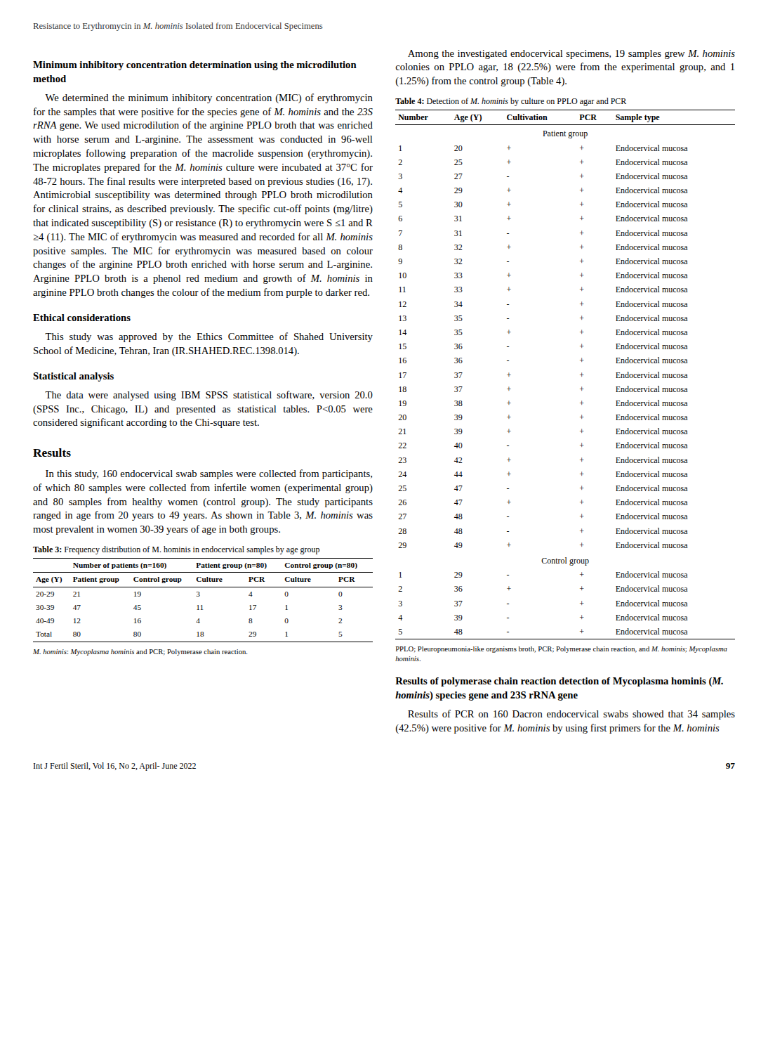Resistance to Erythromycin in M. hominis Isolated from Endocervical Specimens
Minimum inhibitory concentration determination using the microdilution method
We determined the minimum inhibitory concentration (MIC) of erythromycin for the samples that were positive for the species gene of M. hominis and the 23S rRNA gene. We used microdilution of the arginine PPLO broth that was enriched with horse serum and L-arginine. The assessment was conducted in 96-well microplates following preparation of the macrolide suspension (erythromycin). The microplates prepared for the M. hominis culture were incubated at 37°C for 48-72 hours. The final results were interpreted based on previous studies (16, 17). Antimicrobial susceptibility was determined through PPLO broth microdilution for clinical strains, as described previously. The specific cut-off points (mg/litre) that indicated susceptibility (S) or resistance (R) to erythromycin were S ≤1 and R ≥4 (11). The MIC of erythromycin was measured and recorded for all M. hominis positive samples. The MIC for erythromycin was measured based on colour changes of the arginine PPLO broth enriched with horse serum and L-arginine. Arginine PPLO broth is a phenol red medium and growth of M. hominis in arginine PPLO broth changes the colour of the medium from purple to darker red.
Ethical considerations
This study was approved by the Ethics Committee of Shahed University School of Medicine, Tehran, Iran (IR.SHAHED.REC.1398.014).
Statistical analysis
The data were analysed using IBM SPSS statistical software, version 20.0 (SPSS Inc., Chicago, IL) and presented as statistical tables. P<0.05 were considered significant according to the Chi-square test.
Results
In this study, 160 endocervical swab samples were collected from participants, of which 80 samples were collected from infertile women (experimental group) and 80 samples from healthy women (control group). The study participants ranged in age from 20 years to 49 years. As shown in Table 3, M. hominis was most prevalent in women 30-39 years of age in both groups.
Table 3: Frequency distribution of M. hominis in endocervical samples by age group
| | Number of patients (n=160) | Patient group (n=80) | Control group (n=80) |
| --- | --- | --- | --- |
| Age (Y) | Patient group | Control group | Culture | PCR | Culture | PCR |
| 20-29 | 21 | 19 | 3 | 4 | 0 | 0 |
| 30-39 | 47 | 45 | 11 | 17 | 1 | 3 |
| 40-49 | 12 | 16 | 4 | 8 | 0 | 2 |
| Total | 80 | 80 | 18 | 29 | 1 | 5 |
M. hominis: Mycoplasma hominis and PCR; Polymerase chain reaction.
Among the investigated endocervical specimens, 19 samples grew M. hominis colonies on PPLO agar, 18 (22.5%) were from the experimental group, and 1 (1.25%) from the control group (Table 4).
Table 4: Detection of M. hominis by culture on PPLO agar and PCR
| Number | Age (Y) | Cultivation | PCR | Sample type |
| --- | --- | --- | --- | --- |
| Patient group |
| 1 | 20 | + | + | Endocervical mucosa |
| 2 | 25 | + | + | Endocervical mucosa |
| 3 | 27 | - | + | Endocervical mucosa |
| 4 | 29 | + | + | Endocervical mucosa |
| 5 | 30 | + | + | Endocervical mucosa |
| 6 | 31 | + | + | Endocervical mucosa |
| 7 | 31 | - | + | Endocervical mucosa |
| 8 | 32 | + | + | Endocervical mucosa |
| 9 | 32 | - | + | Endocervical mucosa |
| 10 | 33 | + | + | Endocervical mucosa |
| 11 | 33 | + | + | Endocervical mucosa |
| 12 | 34 | - | + | Endocervical mucosa |
| 13 | 35 | - | + | Endocervical mucosa |
| 14 | 35 | + | + | Endocervical mucosa |
| 15 | 36 | - | + | Endocervical mucosa |
| 16 | 36 | - | + | Endocervical mucosa |
| 17 | 37 | + | + | Endocervical mucosa |
| 18 | 37 | + | + | Endocervical mucosa |
| 19 | 38 | + | + | Endocervical mucosa |
| 20 | 39 | + | + | Endocervical mucosa |
| 21 | 39 | + | + | Endocervical mucosa |
| 22 | 40 | - | + | Endocervical mucosa |
| 23 | 42 | + | + | Endocervical mucosa |
| 24 | 44 | + | + | Endocervical mucosa |
| 25 | 47 | - | + | Endocervical mucosa |
| 26 | 47 | + | + | Endocervical mucosa |
| 27 | 48 | - | + | Endocervical mucosa |
| 28 | 48 | - | + | Endocervical mucosa |
| 29 | 49 | + | + | Endocervical mucosa |
| Control group |
| 1 | 29 | - | + | Endocervical mucosa |
| 2 | 36 | + | + | Endocervical mucosa |
| 3 | 37 | - | + | Endocervical mucosa |
| 4 | 39 | - | + | Endocervical mucosa |
| 5 | 48 | - | + | Endocervical mucosa |
PPLO; Pleuropneumonia-like organisms broth, PCR; Polymerase chain reaction, and M. hominis; Mycoplasma hominis.
Results of polymerase chain reaction detection of Mycoplasma hominis (M. hominis) species gene and 23S rRNA gene
Results of PCR on 160 Dacron endocervical swabs showed that 34 samples (42.5%) were positive for M. hominis by using first primers for the M. hominis
Int J Fertil Steril, Vol 16, No 2, April- June 2022
97